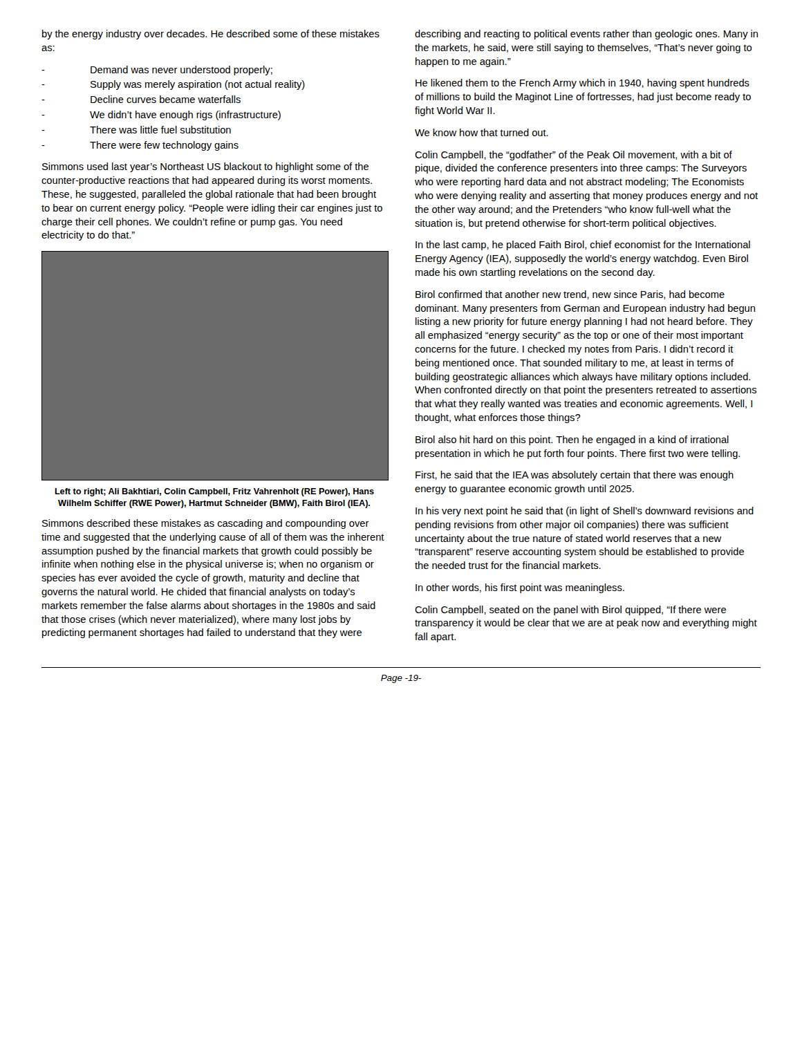by the energy industry over decades. He described some of these mistakes as:
Demand was never understood properly;
Supply was merely aspiration (not actual reality)
Decline curves became waterfalls
We didn’t have enough rigs (infrastructure)
There was little fuel substitution
There were few technology gains
Simmons used last year’s Northeast US blackout to highlight some of the counter-productive reactions that had appeared during its worst moments. These, he suggested, paralleled the global rationale that had been brought to bear on current energy policy. “People were idling their car engines just to charge their cell phones. We couldn’t refine or pump gas. You need electricity to do that.”
Left to right; Ali Bakhtiari, Colin Campbell, Fritz Vahrenholt (RE Power), Hans Wilhelm Schiffer (RWE Power), Hartmut Schneider (BMW), Faith Birol (IEA).
Simmons described these mistakes as cascading and compounding over time and suggested that the underlying cause of all of them was the inherent assumption pushed by the financial markets that growth could possibly be infinite when nothing else in the physical universe is; when no organism or species has ever avoided the cycle of growth, maturity and decline that governs the natural world. He chided that financial analysts on today’s markets remember the false alarms about shortages in the 1980s and said that those crises (which never materialized), where many lost jobs by predicting permanent shortages had failed to understand that they were describing and reacting to political events rather than geologic ones. Many in the markets, he said, were still saying to themselves, “That’s never going to happen to me again.”
He likened them to the French Army which in 1940, having spent hundreds of millions to build the Maginot Line of fortresses, had just become ready to fight World War II.
We know how that turned out.
Colin Campbell, the “godfather” of the Peak Oil movement, with a bit of pique, divided the conference presenters into three camps: The Surveyors who were reporting hard data and not abstract modeling; The Economists who were denying reality and asserting that money produces energy and not the other way around; and the Pretenders “who know full-well what the situation is, but pretend otherwise for short-term political objectives.
In the last camp, he placed Faith Birol, chief economist for the International Energy Agency (IEA), supposedly the world’s energy watchdog. Even Birol made his own startling revelations on the second day.
Birol confirmed that another new trend, new since Paris, had become dominant. Many presenters from German and European industry had begun listing a new priority for future energy planning I had not heard before. They all emphasized “energy security” as the top or one of their most important concerns for the future. I checked my notes from Paris. I didn’t record it being mentioned once. That sounded military to me, at least in terms of building geostrategic alliances which always have military options included. When confronted directly on that point the presenters retreated to assertions that what they really wanted was treaties and economic agreements. Well, I thought, what enforces those things?
Birol also hit hard on this point. Then he engaged in a kind of irrational presentation in which he put forth four points. There first two were telling.
First, he said that the IEA was absolutely certain that there was enough energy to guarantee economic growth until 2025.
In his very next point he said that (in light of Shell’s downward revisions and pending revisions from other major oil companies) there was sufficient uncertainty about the true nature of stated world reserves that a new “transparent” reserve accounting system should be established to provide the needed trust for the financial markets.
In other words, his first point was meaningless.
Colin Campbell, seated on the panel with Birol quipped, “If there were transparency it would be clear that we are at peak now and everything might fall apart.
Page -19-